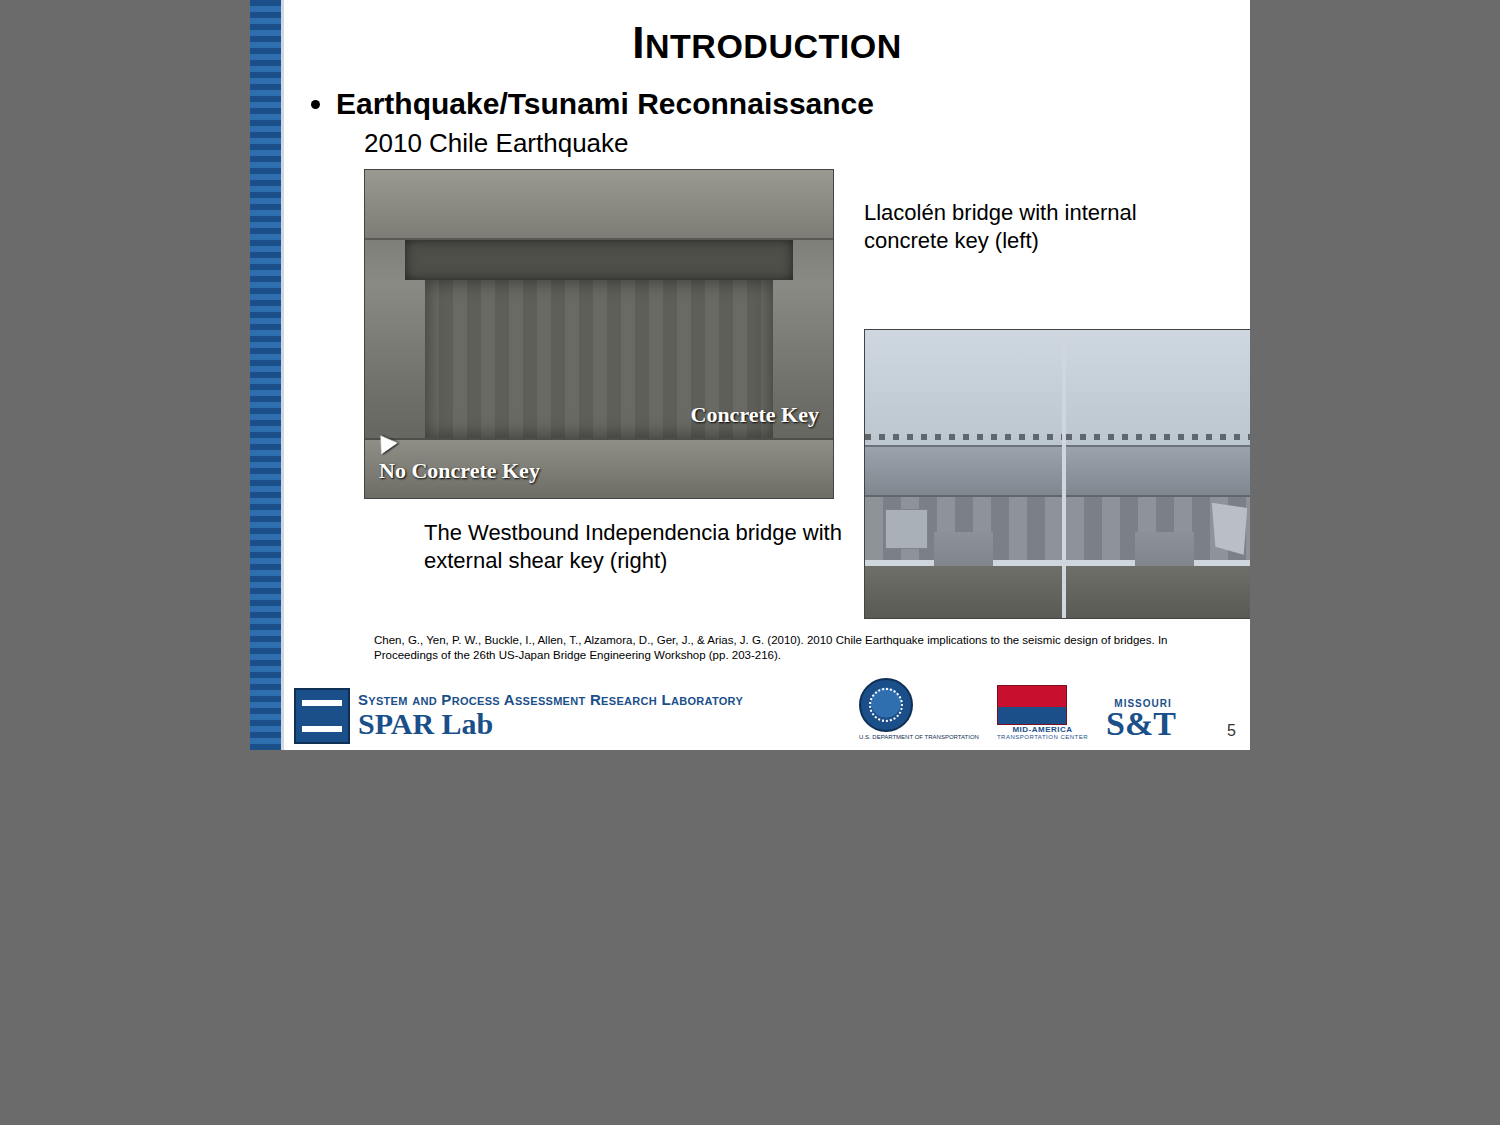INTRODUCTION
Earthquake/Tsunami Reconnaissance
2010 Chile Earthquake
Concrete Key
No Concrete Key
Llacolén bridge with internal concrete key (left)
The Westbound Independencia bridge with external shear key (right)
Chen, G., Yen, P. W., Buckle, I., Allen, T., Alzamora, D., Ger, J., & Arias, J. G. (2010). 2010 Chile Earthquake implications to the seismic design of bridges. In Proceedings of the 26th US-Japan Bridge Engineering Workshop (pp. 203-216).
System and Process Assessment Research Laboratory
SPAR Lab
U.S. DEPARTMENT OF TRANSPORTATION
MID-AMERICA
TRANSPORTATION CENTER
MISSOURI
S&T
5